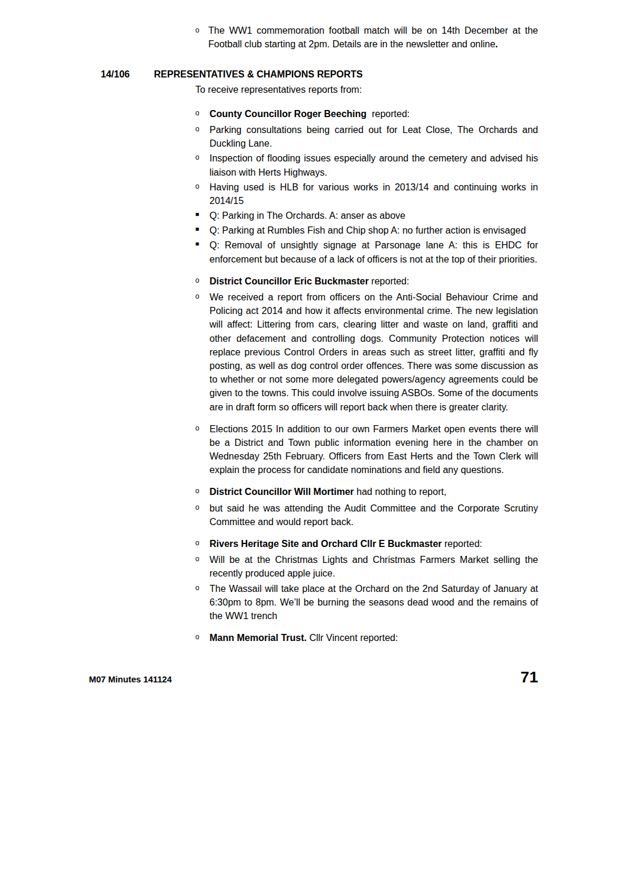o
The WW1 commemoration football match will be on 14th December at the Football club starting at 2pm. Details are in the newsletter and online.
14/106
REPRESENTATIVES & CHAMPIONS REPORTS
To receive representatives reports from:
o
County Councillor Roger Beeching reported:
o
Parking consultations being carried out for Leat Close, The Orchards and Duckling Lane.
o
Inspection of flooding issues especially around the cemetery and advised his liaison with Herts Highways.
o
Having used is HLB for various works in 2013/14 and continuing works in 2014/15
■
Q: Parking in The Orchards. A: anser as above
■
Q: Parking at Rumbles Fish and Chip shop A: no further action is envisaged
■
Q: Removal of unsightly signage at Parsonage lane A: this is EHDC for enforcement but because of a lack of officers is not at the top of their priorities.
o
District Councillor Eric Buckmaster reported:
o
We received a report from officers on the Anti-Social Behaviour Crime and Policing act 2014 and how it affects environmental crime. The new legislation will affect: Littering from cars, clearing litter and waste on land, graffiti and other defacement and controlling dogs. Community Protection notices will replace previous Control Orders in areas such as street litter, graffiti and fly posting, as well as dog control order offences. There was some discussion as to whether or not some more delegated powers/agency agreements could be given to the towns. This could involve issuing ASBOs. Some of the documents are in draft form so officers will report back when there is greater clarity.
o
Elections 2015 In addition to our own Farmers Market open events there will be a District and Town public information evening here in the chamber on Wednesday 25th February. Officers from East Herts and the Town Clerk will explain the process for candidate nominations and field any questions.
o
District Councillor Will Mortimer had nothing to report,
o
but said he was attending the Audit Committee and the Corporate Scrutiny Committee and would report back.
o
Rivers Heritage Site and Orchard Cllr E Buckmaster reported:
o
Will be at the Christmas Lights and Christmas Farmers Market selling the recently produced apple juice.
o
The Wassail will take place at the Orchard on the 2nd Saturday of January at 6:30pm to 8pm. We’ll be burning the seasons dead wood and the remains of the WW1 trench
o
Mann Memorial Trust. Cllr Vincent reported:
M07 Minutes 141124
71